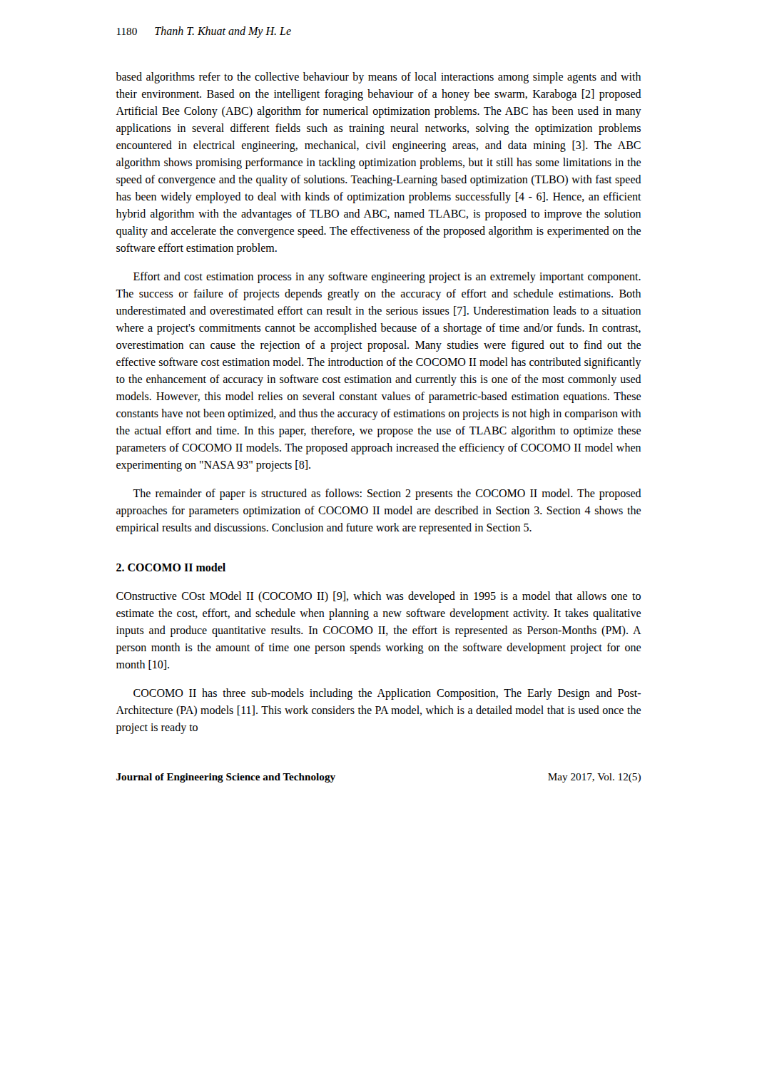1180 Thanh T. Khuat and My H. Le
based algorithms refer to the collective behaviour by means of local interactions among simple agents and with their environment. Based on the intelligent foraging behaviour of a honey bee swarm, Karaboga [2] proposed Artificial Bee Colony (ABC) algorithm for numerical optimization problems. The ABC has been used in many applications in several different fields such as training neural networks, solving the optimization problems encountered in electrical engineering, mechanical, civil engineering areas, and data mining [3]. The ABC algorithm shows promising performance in tackling optimization problems, but it still has some limitations in the speed of convergence and the quality of solutions. Teaching-Learning based optimization (TLBO) with fast speed has been widely employed to deal with kinds of optimization problems successfully [4 - 6]. Hence, an efficient hybrid algorithm with the advantages of TLBO and ABC, named TLABC, is proposed to improve the solution quality and accelerate the convergence speed. The effectiveness of the proposed algorithm is experimented on the software effort estimation problem.
Effort and cost estimation process in any software engineering project is an extremely important component. The success or failure of projects depends greatly on the accuracy of effort and schedule estimations. Both underestimated and overestimated effort can result in the serious issues [7]. Underestimation leads to a situation where a project's commitments cannot be accomplished because of a shortage of time and/or funds. In contrast, overestimation can cause the rejection of a project proposal. Many studies were figured out to find out the effective software cost estimation model. The introduction of the COCOMO II model has contributed significantly to the enhancement of accuracy in software cost estimation and currently this is one of the most commonly used models. However, this model relies on several constant values of parametric-based estimation equations. These constants have not been optimized, and thus the accuracy of estimations on projects is not high in comparison with the actual effort and time. In this paper, therefore, we propose the use of TLABC algorithm to optimize these parameters of COCOMO II models. The proposed approach increased the efficiency of COCOMO II model when experimenting on "NASA 93" projects [8].
The remainder of paper is structured as follows: Section 2 presents the COCOMO II model. The proposed approaches for parameters optimization of COCOMO II model are described in Section 3. Section 4 shows the empirical results and discussions. Conclusion and future work are represented in Section 5.
2. COCOMO II model
COnstructive COst MOdel II (COCOMO II) [9], which was developed in 1995 is a model that allows one to estimate the cost, effort, and schedule when planning a new software development activity. It takes qualitative inputs and produce quantitative results. In COCOMO II, the effort is represented as Person-Months (PM). A person month is the amount of time one person spends working on the software development project for one month [10].
COCOMO II has three sub-models including the Application Composition, The Early Design and Post-Architecture (PA) models [11]. This work considers the PA model, which is a detailed model that is used once the project is ready to
Journal of Engineering Science and Technology May 2017, Vol. 12(5)